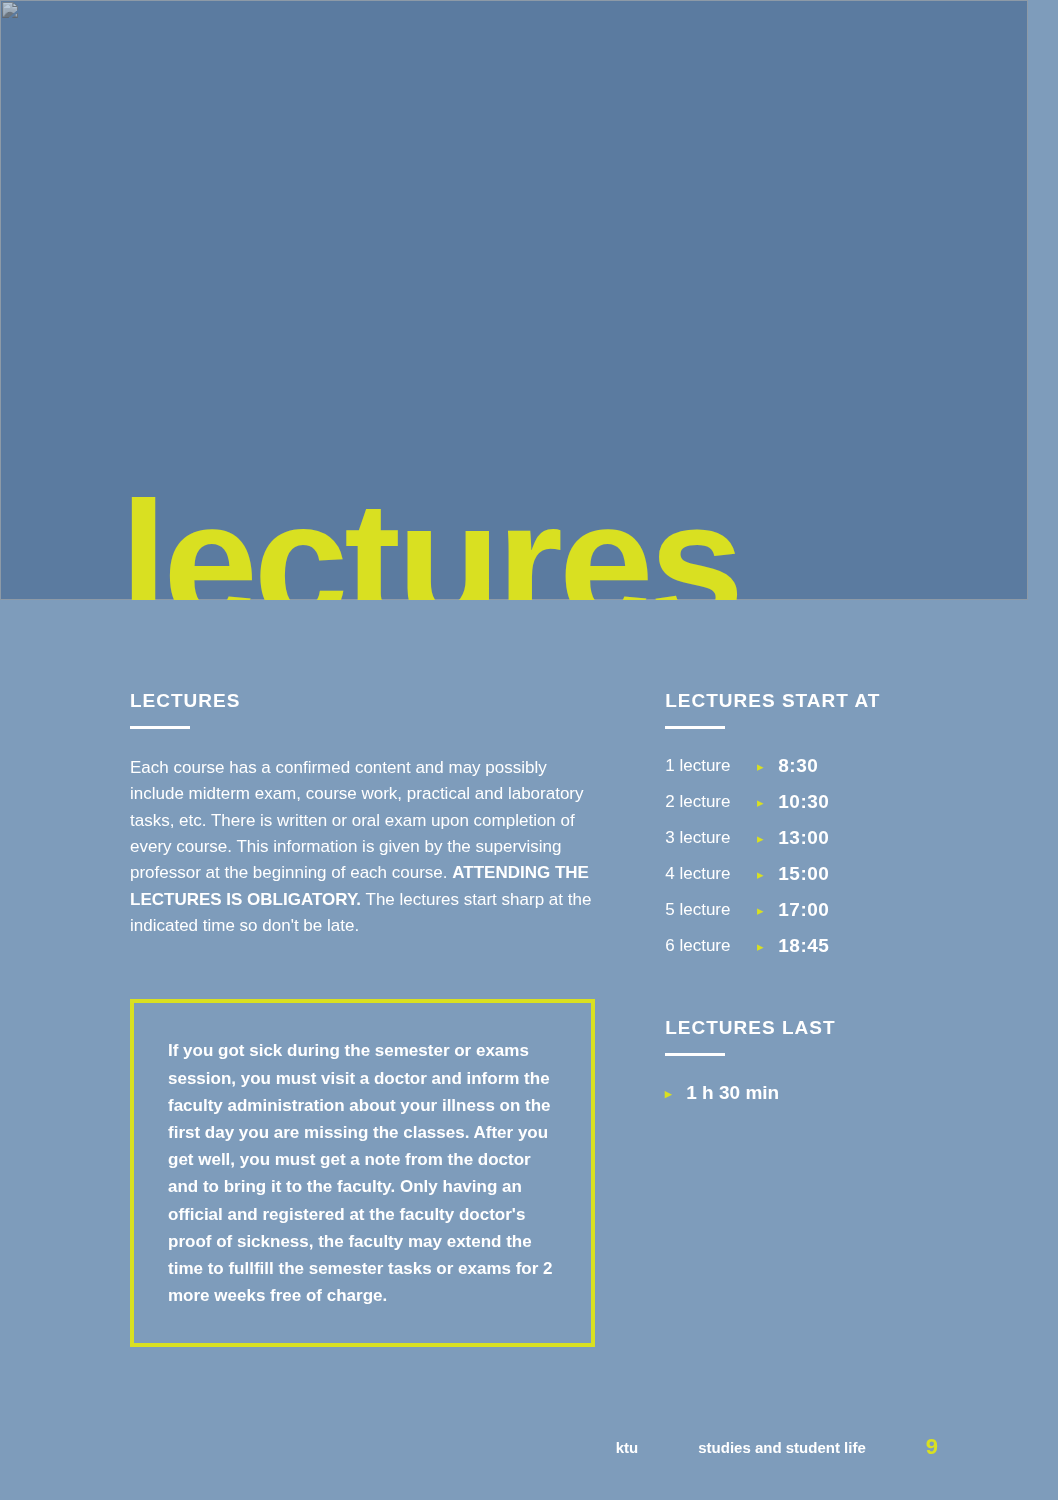lectures
Lectures
Each course has a confirmed content and may possibly include midterm exam, course work, practical and laboratory tasks, etc. There is written or oral exam upon completion of every course. This information is given by the supervising professor at the beginning of each course. ATTENDING THE LECTURES IS OBLIGATORY. The lectures start sharp at the indicated time so don't be late.
If you got sick during the semester or exams session, you must visit a doctor and inform the faculty administration about your illness on the first day you are missing the classes. After you get well, you must get a note from the doctor and to bring it to the faculty. Only having an official and registered at the faculty doctor's proof of sickness, the faculty may extend the time to fullfill the semester tasks or exams for 2 more weeks free of charge.
Lectures start at
1 lecture▸8:30
2 lecture▸10:30
3 lecture▸13:00
4 lecture▸15:00
5 lecture▸17:00
6 lecture▸18:45
Lectures last
▸ 1 h 30 min
ktu studies and student life 9